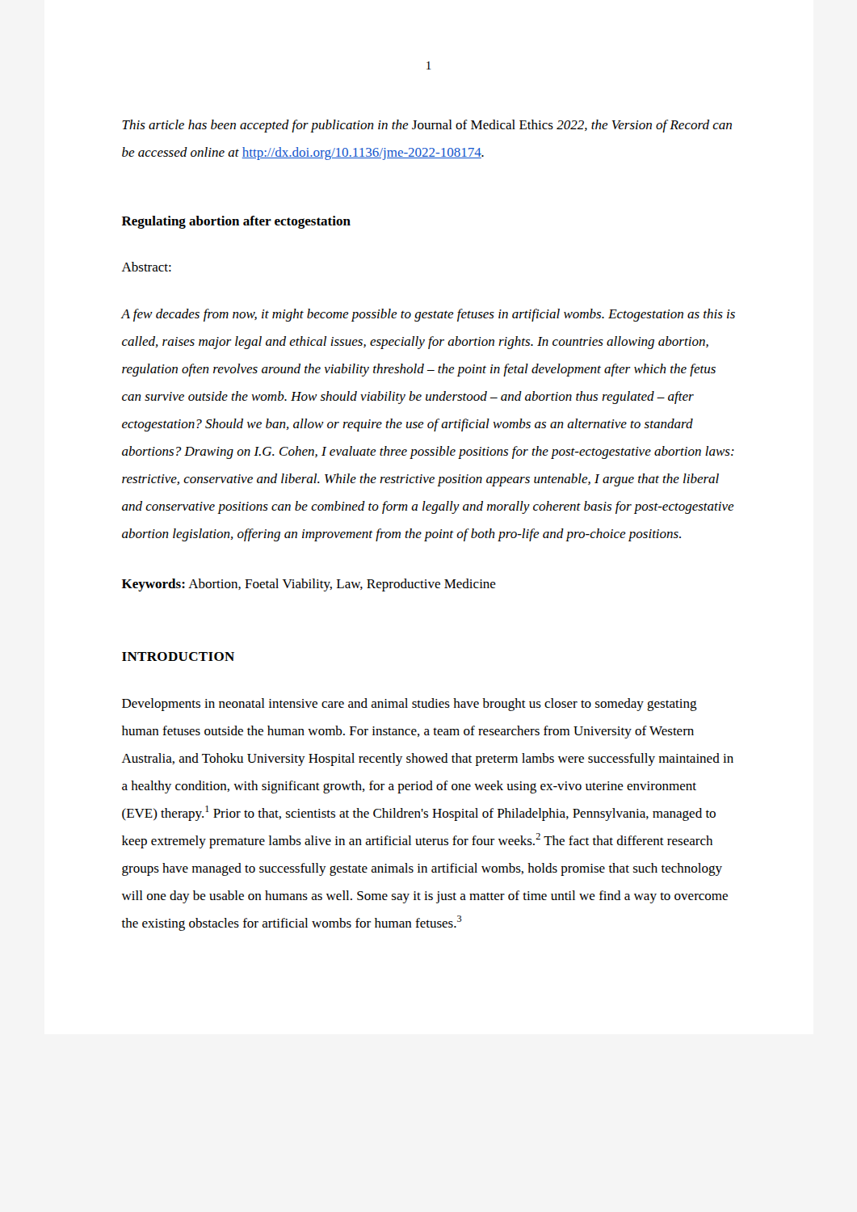1
This article has been accepted for publication in the Journal of Medical Ethics 2022, the Version of Record can be accessed online at http://dx.doi.org/10.1136/jme-2022-108174.
Regulating abortion after ectogestation
Abstract:
A few decades from now, it might become possible to gestate fetuses in artificial wombs. Ectogestation as this is called, raises major legal and ethical issues, especially for abortion rights. In countries allowing abortion, regulation often revolves around the viability threshold – the point in fetal development after which the fetus can survive outside the womb. How should viability be understood – and abortion thus regulated – after ectogestation? Should we ban, allow or require the use of artificial wombs as an alternative to standard abortions? Drawing on I.G. Cohen, I evaluate three possible positions for the post-ectogestative abortion laws: restrictive, conservative and liberal. While the restrictive position appears untenable, I argue that the liberal and conservative positions can be combined to form a legally and morally coherent basis for post-ectogestative abortion legislation, offering an improvement from the point of both pro-life and pro-choice positions.
Keywords: Abortion, Foetal Viability, Law, Reproductive Medicine
INTRODUCTION
Developments in neonatal intensive care and animal studies have brought us closer to someday gestating human fetuses outside the human womb. For instance, a team of researchers from University of Western Australia, and Tohoku University Hospital recently showed that preterm lambs were successfully maintained in a healthy condition, with significant growth, for a period of one week using ex-vivo uterine environment (EVE) therapy.1 Prior to that, scientists at the Children's Hospital of Philadelphia, Pennsylvania, managed to keep extremely premature lambs alive in an artificial uterus for four weeks.2 The fact that different research groups have managed to successfully gestate animals in artificial wombs, holds promise that such technology will one day be usable on humans as well. Some say it is just a matter of time until we find a way to overcome the existing obstacles for artificial wombs for human fetuses.3